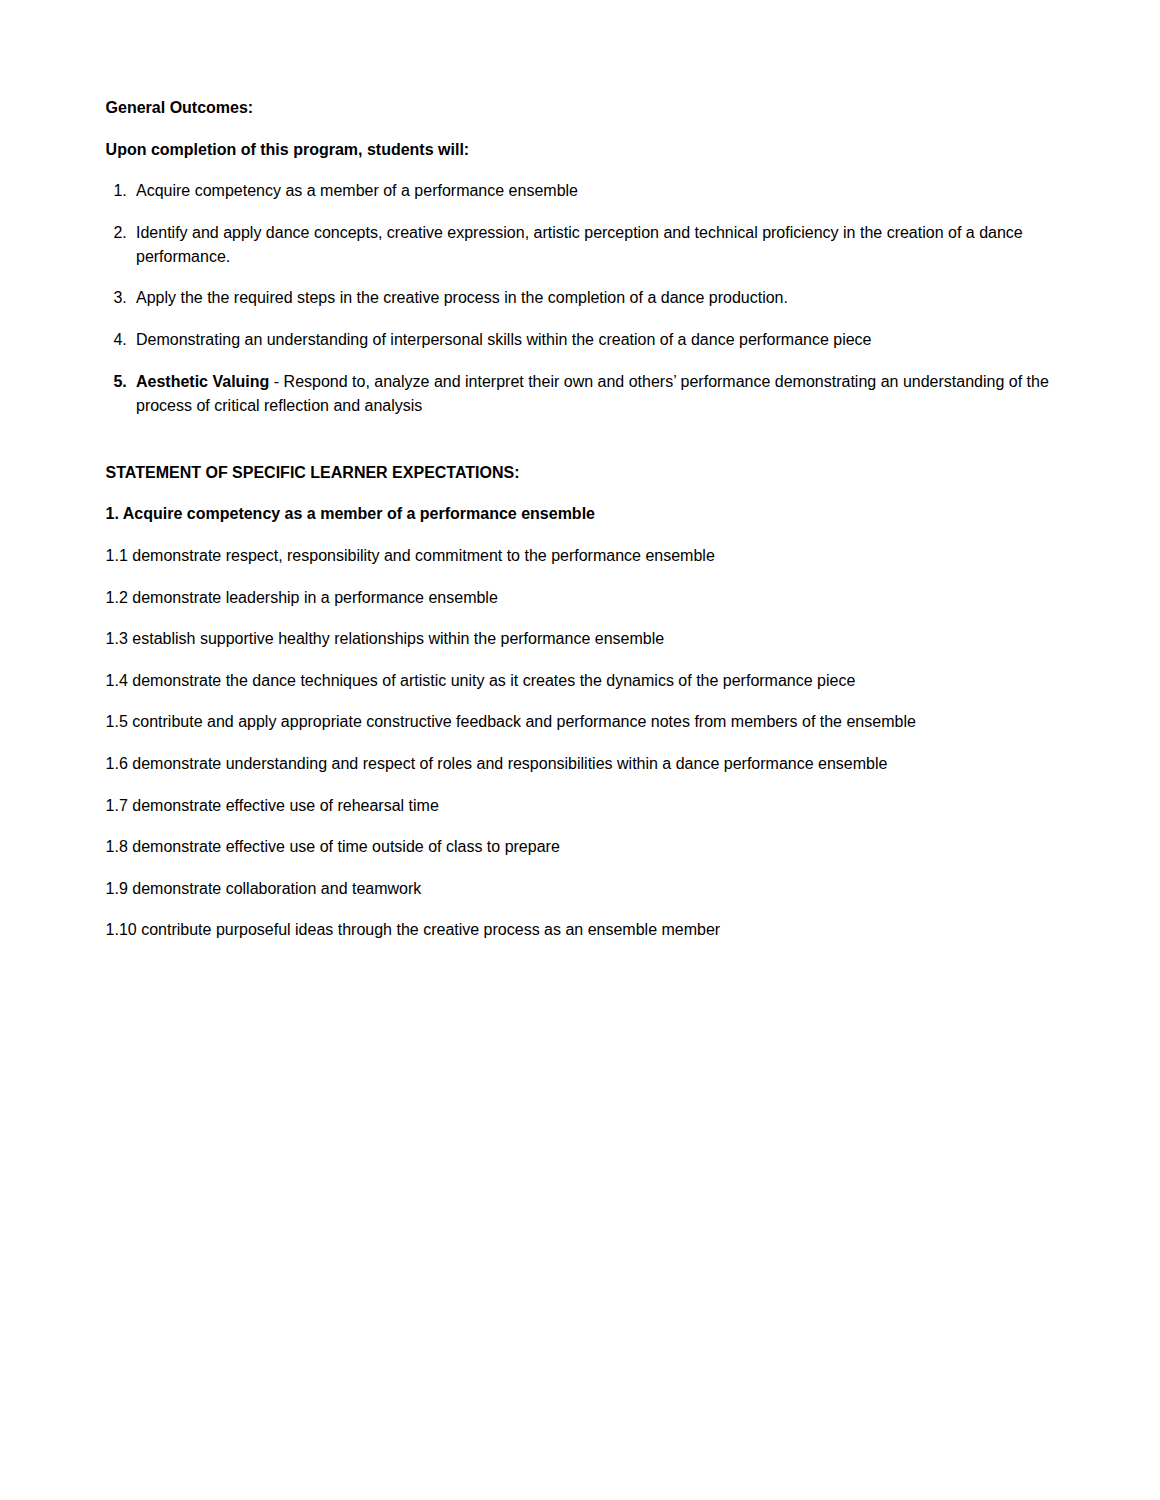General Outcomes:
Upon completion of this program, students will:
Acquire competency as a member of a performance ensemble
Identify and apply dance concepts, creative expression, artistic perception and technical proficiency in the creation of a dance performance.
Apply the the required steps in the creative process in the completion of a dance production.
Demonstrating an understanding of interpersonal skills within the creation of a dance performance piece
Aesthetic Valuing - Respond to, analyze and interpret their own and others’ performance demonstrating an understanding of the process of critical reflection and analysis
STATEMENT OF SPECIFIC LEARNER EXPECTATIONS:
1. Acquire competency as a member of a performance ensemble
1.1 demonstrate respect, responsibility and commitment to the performance ensemble
1.2 demonstrate leadership in a performance ensemble
1.3 establish supportive healthy relationships within the performance ensemble
1.4 demonstrate the dance techniques of artistic unity as it creates the dynamics of the performance piece
1.5 contribute and apply appropriate constructive feedback and performance notes from members of the ensemble
1.6 demonstrate understanding and respect of roles and responsibilities within a dance performance ensemble
1.7 demonstrate effective use of rehearsal time
1.8 demonstrate effective use of time outside of class to prepare
1.9 demonstrate collaboration and teamwork
1.10 contribute purposeful ideas through the creative process as an ensemble member